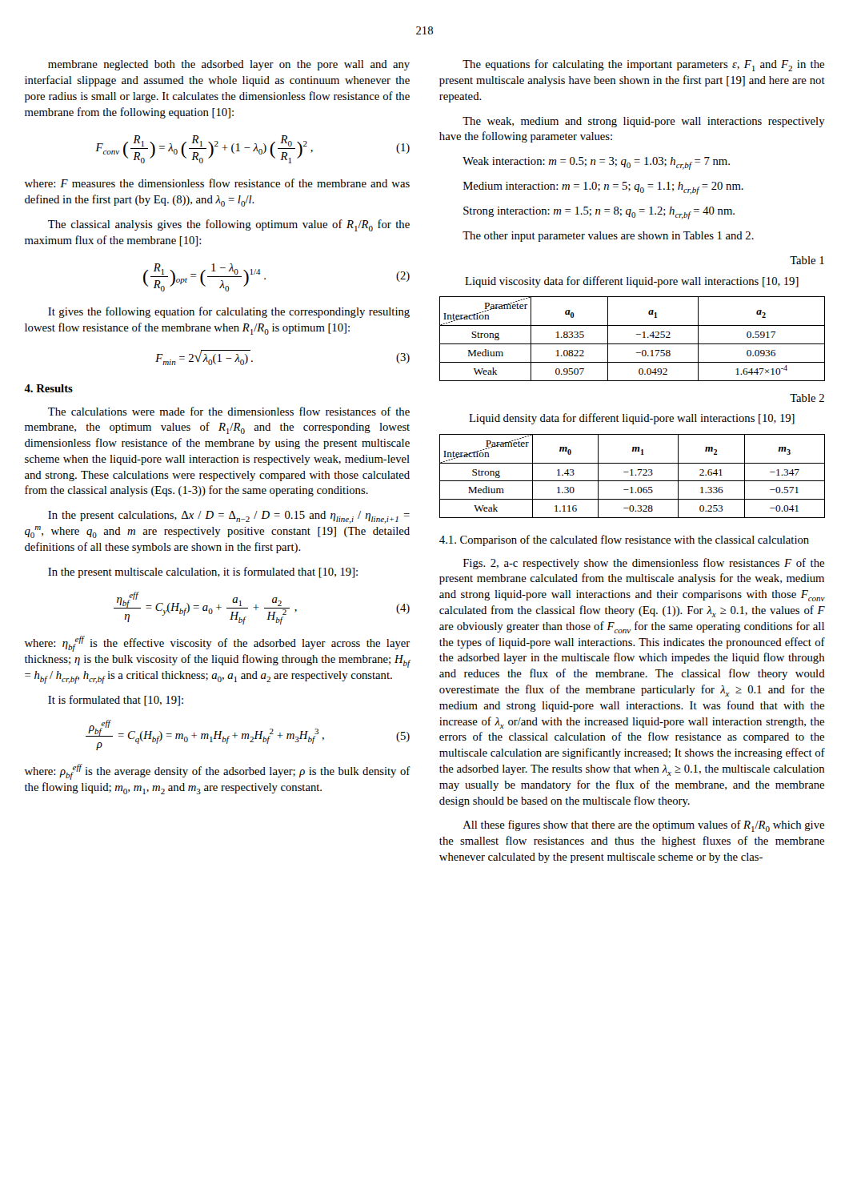218
membrane neglected both the adsorbed layer on the pore wall and any interfacial slippage and assumed the whole liquid as continuum whenever the pore radius is small or large. It calculates the dimensionless flow resistance of the membrane from the following equation [10]:
Fconv (R1 R0) = λ0 (R1 R0)2 + (1 − λ0) (R0 R1)2 ,
(1)
where: F measures the dimensionless flow resistance of the membrane and was defined in the first part (by Eq. (8)), and λ0 = l0/l.
The classical analysis gives the following optimum value of R1/R0 for the maximum flux of the membrane [10]:
(R1 R0)opt = (1 − λ0 λ0)1/4 .
(2)
It gives the following equation for calculating the correspondingly resulting lowest flow resistance of the membrane when R1/R0 is optimum [10]:
Fmin = 2√λ0(1 − λ0).
(3)
4. Results
The calculations were made for the dimensionless flow resistances of the membrane, the optimum values of R1/R0 and the corresponding lowest dimensionless flow resistance of the membrane by using the present multiscale scheme when the liquid-pore wall interaction is respectively weak, medium-level and strong. These calculations were respectively compared with those calculated from the classical analysis (Eqs. (1-3)) for the same operating conditions.
In the present calculations, Δx / D = Δn−2 / D = 0.15 and ηline,i / ηline,i+1 = q0m, where q0 and m are respectively positive constant [19] (The detailed definitions of all these symbols are shown in the first part).
In the present multiscale calculation, it is formulated that [10, 19]:
ηbfeff η = Cy(Hbf) = a0 + a1 Hbf + a2 Hbf2 ,
(4)
where: ηbfeff is the effective viscosity of the adsorbed layer across the layer thickness; η is the bulk viscosity of the liquid flowing through the membrane; Hbf = hbf / hcr,bf, hcr,bf is a critical thickness; a0, a1 and a2 are respectively constant.
It is formulated that [10, 19]:
ρbfeff ρ = Cq(Hbf) = m0 + m1Hbf + m2Hbf2 + m3Hbf3 ,
(5)
where: ρbfeff is the average density of the adsorbed layer; ρ is the bulk density of the flowing liquid; m0, m1, m2 and m3 are respectively constant.
The equations for calculating the important parameters ε, F1 and F2 in the present multiscale analysis have been shown in the first part [19] and here are not repeated.
The weak, medium and strong liquid-pore wall interactions respectively have the following parameter values:
Weak interaction: m = 0.5; n = 3; q0 = 1.03; hcr,bf = 7 nm.
Medium interaction: m = 1.0; n = 5; q0 = 1.1; hcr,bf = 20 nm.
Strong interaction: m = 1.5; n = 8; q0 = 1.2; hcr,bf = 40 nm.
The other input parameter values are shown in Tables 1 and 2.
Table 1
Liquid viscosity data for different liquid-pore wall interactions [10, 19]
| Parameter Interaction | a 0 | a 1 | a 2 |
| --- | --- | --- | --- |
| Strong | 1.8335 | −1.4252 | 0.5917 |
| Medium | 1.0822 | −0.1758 | 0.0936 |
| Weak | 0.9507 | 0.0492 | 1.6447×10 -4 |
Table 2
Liquid density data for different liquid-pore wall interactions [10, 19]
| Parameter Interaction | m 0 | m 1 | m 2 | m 3 |
| --- | --- | --- | --- | --- |
| Strong | 1.43 | −1.723 | 2.641 | −1.347 |
| Medium | 1.30 | −1.065 | 1.336 | −0.571 |
| Weak | 1.116 | −0.328 | 0.253 | −0.041 |
4.1. Comparison of the calculated flow resistance with the classical calculation
Figs. 2, a-c respectively show the dimensionless flow resistances F of the present membrane calculated from the multiscale analysis for the weak, medium and strong liquid-pore wall interactions and their comparisons with those Fconv calculated from the classical flow theory (Eq. (1)). For λx ≥ 0.1, the values of F are obviously greater than those of Fconv for the same operating conditions for all the types of liquid-pore wall interactions. This indicates the pronounced effect of the adsorbed layer in the multiscale flow which impedes the liquid flow through and reduces the flux of the membrane. The classical flow theory would overestimate the flux of the membrane particularly for λx ≥ 0.1 and for the medium and strong liquid-pore wall interactions. It was found that with the increase of λx or/and with the increased liquid-pore wall interaction strength, the errors of the classical calculation of the flow resistance as compared to the multiscale calculation are significantly increased; It shows the increasing effect of the adsorbed layer. The results show that when λx ≥ 0.1, the multiscale calculation may usually be mandatory for the flux of the membrane, and the membrane design should be based on the multiscale flow theory.
All these figures show that there are the optimum values of R1/R0 which give the smallest flow resistances and thus the highest fluxes of the membrane whenever calculated by the present multiscale scheme or by the clas-